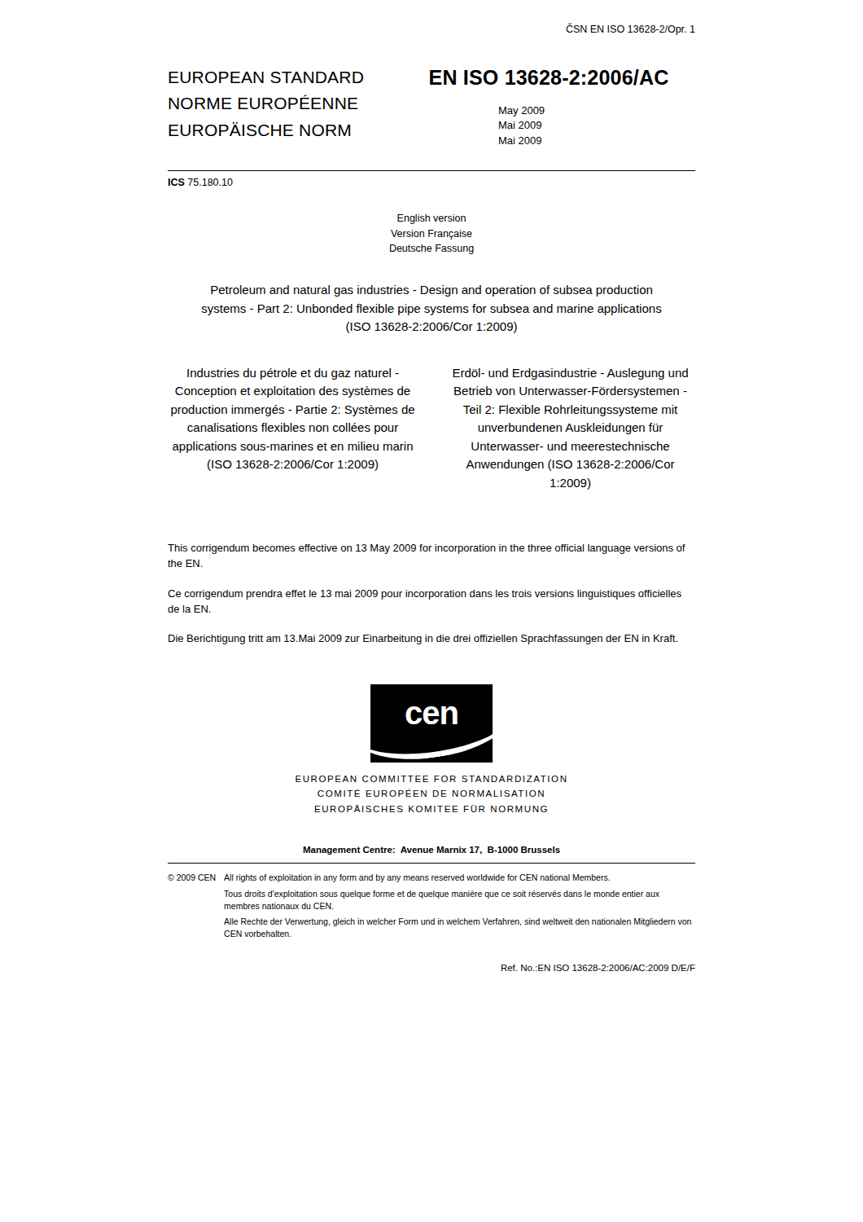ČSN EN ISO 13628-2/Opr. 1
EUROPEAN STANDARD
NORME EUROPÉENNE
EUROPÄISCHE NORM
EN ISO 13628-2:2006/AC
May 2009
Mai 2009
Mai 2009
ICS 75.180.10
English version
Version Française
Deutsche Fassung
Petroleum and natural gas industries - Design and operation of subsea production systems - Part 2: Unbonded flexible pipe systems for subsea and marine applications (ISO 13628-2:2006/Cor 1:2009)
Industries du pétrole et du gaz naturel - Conception et exploitation des systèmes de production immergés - Partie 2: Systèmes de canalisations flexibles non collées pour applications sous-marines et en milieu marin (ISO 13628-2:2006/Cor 1:2009)
Erdöl- und Erdgasindustrie - Auslegung und Betrieb von Unterwasser-Fördersystemen - Teil 2: Flexible Rohrleitungssysteme mit unverbundenen Auskleidungen für Unterwasser- und meerestechnische Anwendungen (ISO 13628-2:2006/Cor 1:2009)
This corrigendum becomes effective on 13 May 2009 for incorporation in the three official language versions of the EN.
Ce corrigendum prendra effet le 13 mai 2009 pour incorporation dans les trois versions linguistiques officielles de la EN.
Die Berichtigung tritt am 13.Mai 2009 zur Einarbeitung in die drei offiziellen Sprachfassungen der EN in Kraft.
cen
EUROPEAN COMMITTEE FOR STANDARDIZATION
COMITÉ EUROPÉEN DE NORMALISATION
EUROPÄISCHES KOMITEE FÜR NORMUNG
Management Centre: Avenue Marnix 17, B-1000 Brussels
© 2009 CEN
All rights of exploitation in any form and by any means reserved worldwide for CEN national Members.
Tous droits d'exploitation sous quelque forme et de quelque manière que ce soit réservés dans le monde entier aux membres nationaux du CEN.
Alle Rechte der Verwertung, gleich in welcher Form und in welchem Verfahren, sind weltweit den nationalen Mitgliedern von CEN vorbehalten.
Ref. No.:EN ISO 13628-2:2006/AC:2009 D/E/F